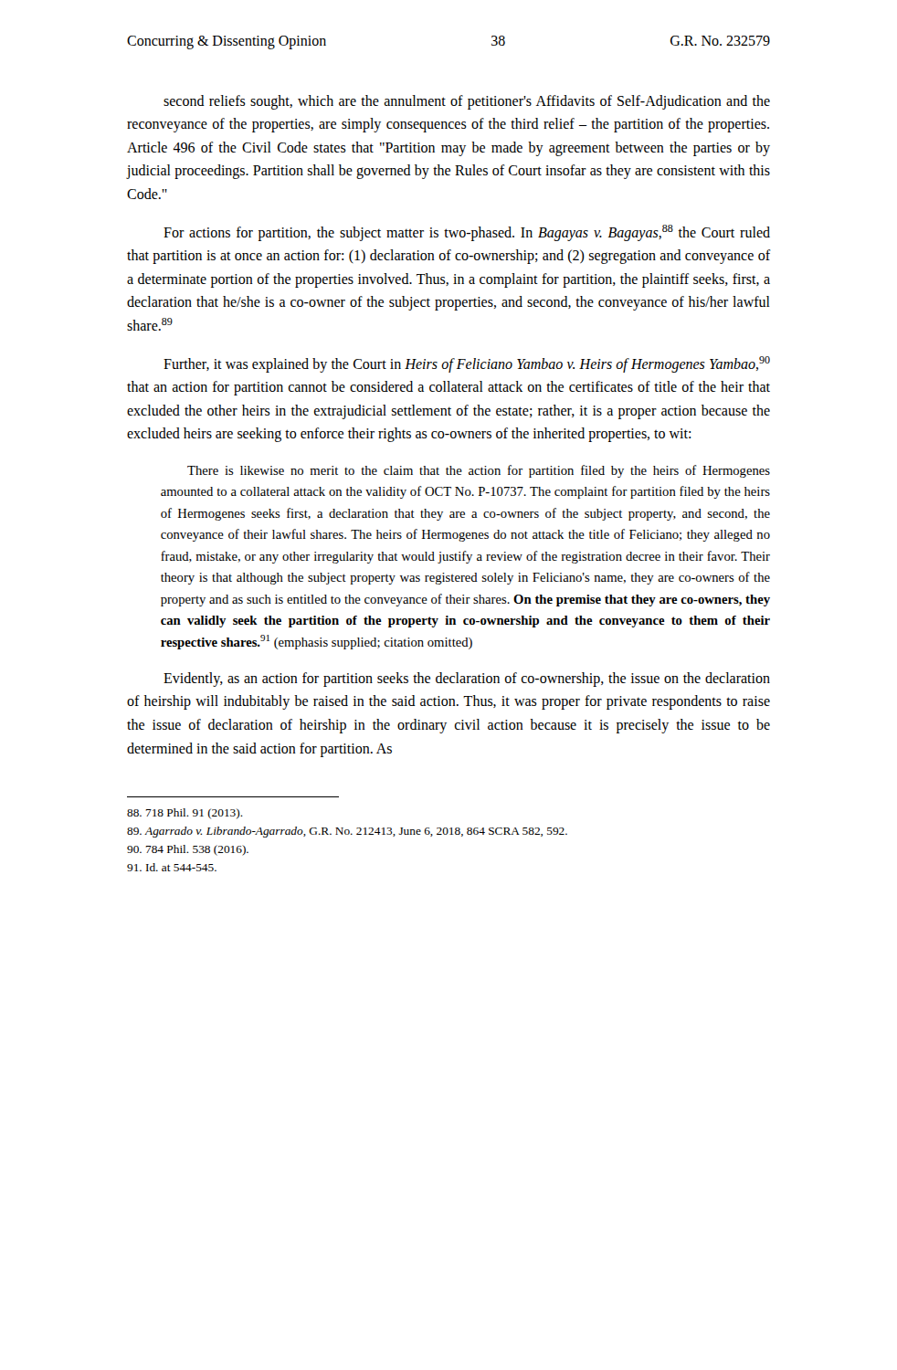Concurring & Dissenting Opinion 38 G.R. No. 232579
second reliefs sought, which are the annulment of petitioner's Affidavits of Self-Adjudication and the reconveyance of the properties, are simply consequences of the third relief – the partition of the properties. Article 496 of the Civil Code states that "Partition may be made by agreement between the parties or by judicial proceedings. Partition shall be governed by the Rules of Court insofar as they are consistent with this Code."
For actions for partition, the subject matter is two-phased. In Bagayas v. Bagayas,88 the Court ruled that partition is at once an action for: (1) declaration of co-ownership; and (2) segregation and conveyance of a determinate portion of the properties involved. Thus, in a complaint for partition, the plaintiff seeks, first, a declaration that he/she is a co-owner of the subject properties, and second, the conveyance of his/her lawful share.89
Further, it was explained by the Court in Heirs of Feliciano Yambao v. Heirs of Hermogenes Yambao,90 that an action for partition cannot be considered a collateral attack on the certificates of title of the heir that excluded the other heirs in the extrajudicial settlement of the estate; rather, it is a proper action because the excluded heirs are seeking to enforce their rights as co-owners of the inherited properties, to wit:
There is likewise no merit to the claim that the action for partition filed by the heirs of Hermogenes amounted to a collateral attack on the validity of OCT No. P-10737. The complaint for partition filed by the heirs of Hermogenes seeks first, a declaration that they are a co-owners of the subject property, and second, the conveyance of their lawful shares. The heirs of Hermogenes do not attack the title of Feliciano; they alleged no fraud, mistake, or any other irregularity that would justify a review of the registration decree in their favor. Their theory is that although the subject property was registered solely in Feliciano's name, they are co-owners of the property and as such is entitled to the conveyance of their shares. On the premise that they are co-owners, they can validly seek the partition of the property in co-ownership and the conveyance to them of their respective shares.91 (emphasis supplied; citation omitted)
Evidently, as an action for partition seeks the declaration of co-ownership, the issue on the declaration of heirship will indubitably be raised in the said action. Thus, it was proper for private respondents to raise the issue of declaration of heirship in the ordinary civil action because it is precisely the issue to be determined in the said action for partition. As
718 Phil. 91 (2013).
Agarrado v. Librando-Agarrado, G.R. No. 212413, June 6, 2018, 864 SCRA 582, 592.
784 Phil. 538 (2016).
Id. at 544-545.